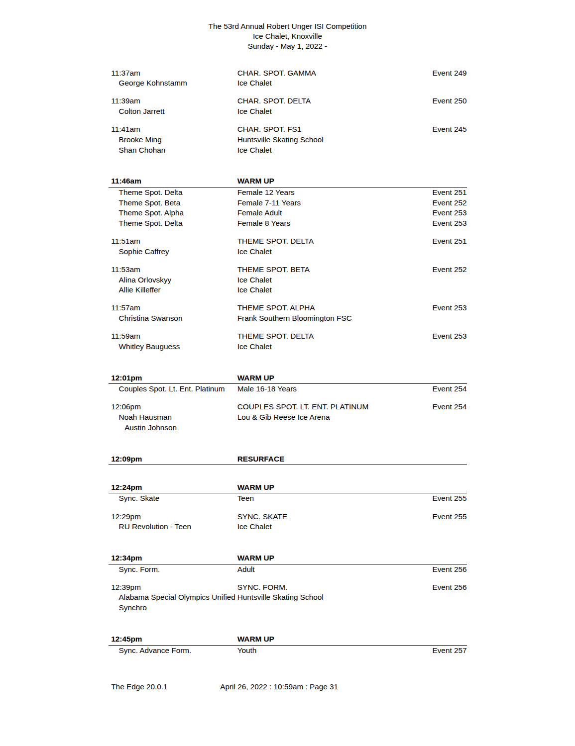The 53rd Annual Robert Unger ISI Competition
Ice Chalet, Knoxville
Sunday - May 1, 2022 -
| 11:37am | CHAR. SPOT. GAMMA | Event 249 |
| George Kohnstamm | Ice Chalet | |
| 11:39am | CHAR. SPOT. DELTA | Event 250 |
| Colton Jarrett | Ice Chalet | |
| 11:41am | CHAR. SPOT. FS1 | Event 245 |
| Brooke Ming | Huntsville Skating School | |
| Shan Chohan | Ice Chalet | |
| 11:46am | WARM UP | |
| Theme Spot. Delta | Female 12 Years | Event 251 |
| Theme Spot. Beta | Female 7-11 Years | Event 252 |
| Theme Spot. Alpha | Female Adult | Event 253 |
| Theme Spot. Delta | Female 8 Years | Event 253 |
| 11:51am | THEME SPOT. DELTA | Event 251 |
| Sophie Caffrey | Ice Chalet | |
| 11:53am | THEME SPOT. BETA | Event 252 |
| Alina Orlovskyy | Ice Chalet | |
| Allie Killeffer | Ice Chalet | |
| 11:57am | THEME SPOT. ALPHA | Event 253 |
| Christina Swanson | Frank Southern Bloomington FSC | |
| 11:59am | THEME SPOT. DELTA | Event 253 |
| Whitley Bauguess | Ice Chalet | |
| 12:01pm | WARM UP | |
| Couples Spot. Lt. Ent. Platinum | Male 16-18 Years | Event 254 |
| 12:06pm | COUPLES SPOT. LT. ENT. PLATINUM | Event 254 |
| Noah Hausman | Lou & Gib Reese Ice Arena | |
| Austin Johnson | | |
| 12:09pm | RESURFACE | |
| 12:24pm | WARM UP | |
| Sync. Skate | Teen | Event 255 |
| 12:29pm | SYNC. SKATE | Event 255 |
| RU Revolution - Teen | Ice Chalet | |
| 12:34pm | WARM UP | |
| Sync. Form. | Adult | Event 256 |
| 12:39pm | SYNC. FORM. | Event 256 |
| Alabama Special Olympics Unified Synchro | Huntsville Skating School | |
| 12:45pm | WARM UP | |
| Sync. Advance Form. | Youth | Event 257 |
The Edge 20.0.1
April 26, 2022 : 10:59am : Page 31